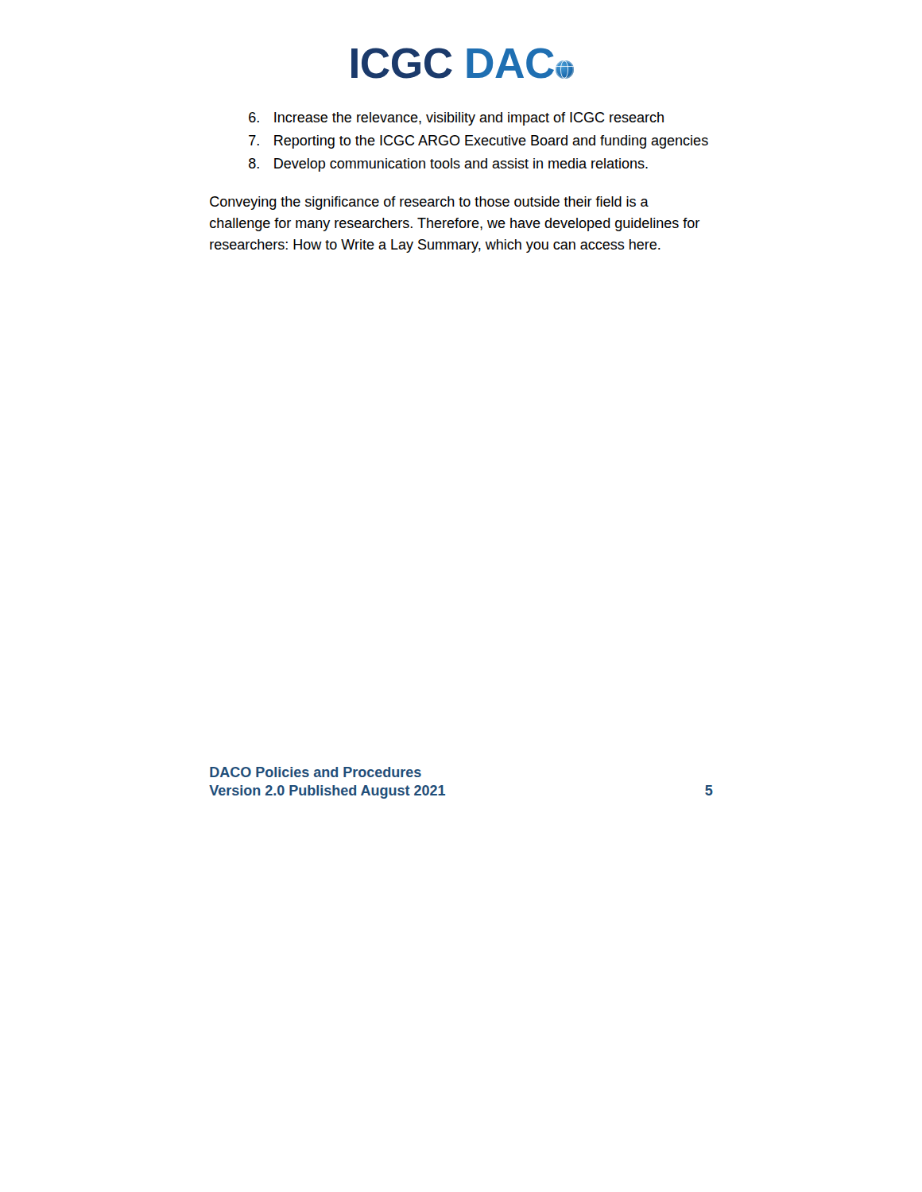ICGC DAC
Increase the relevance, visibility and impact of ICGC research
Reporting to the ICGC ARGO Executive Board and funding agencies
Develop communication tools and assist in media relations.
Conveying the significance of research to those outside their field is a challenge for many researchers. Therefore, we have developed guidelines for researchers: How to Write a Lay Summary, which you can access here.
DACO Policies and Procedures
Version 2.0 Published August 2021 5